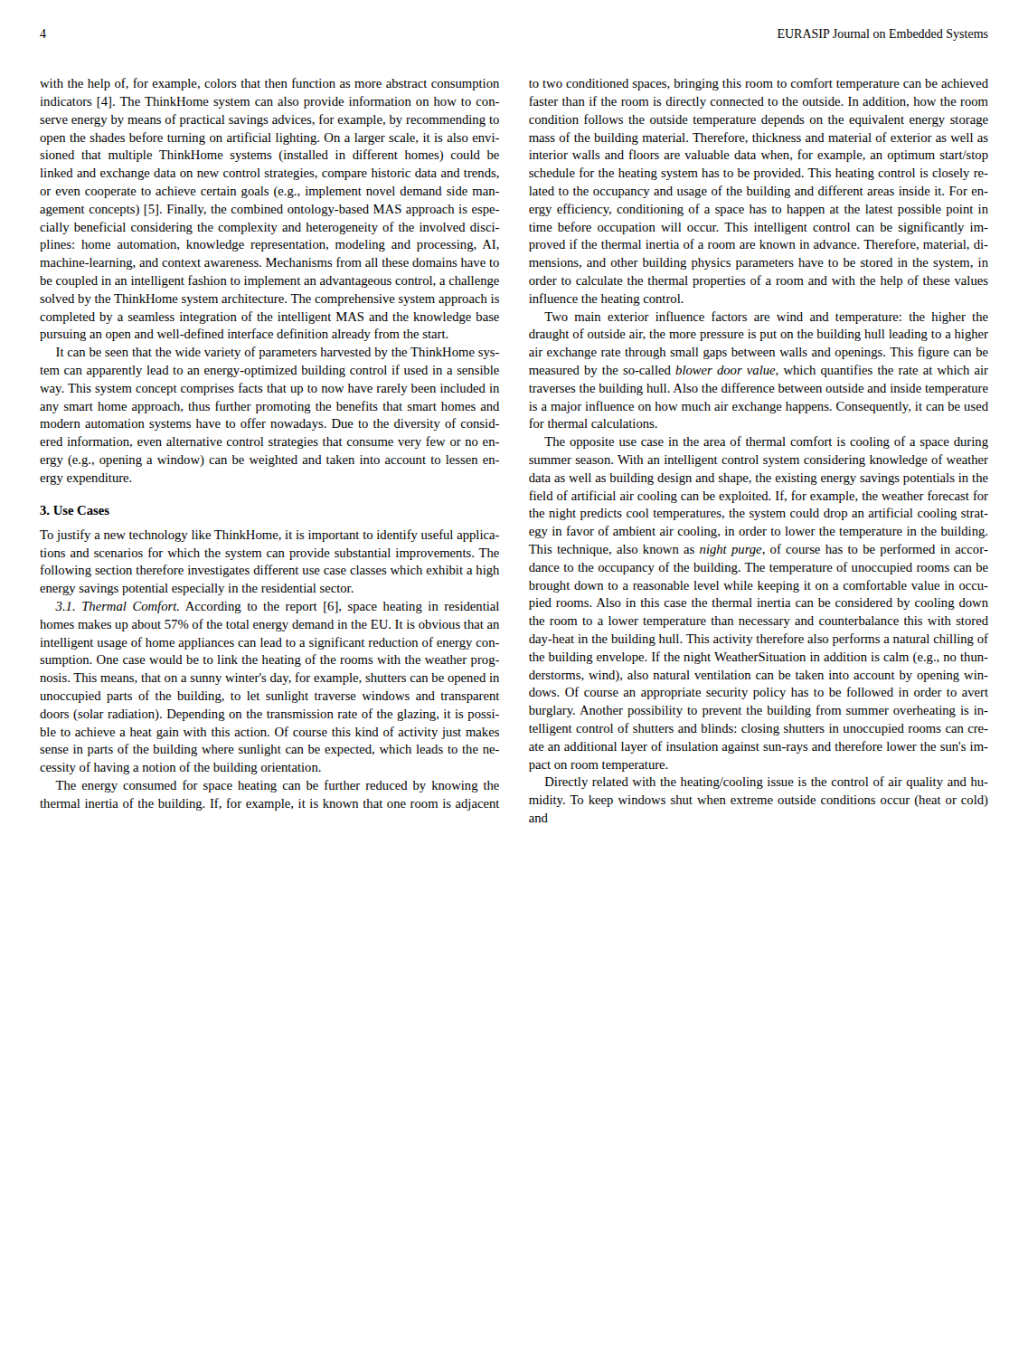4 EURASIP Journal on Embedded Systems
with the help of, for example, colors that then function as more abstract consumption indicators [4]. The ThinkHome system can also provide information on how to conserve energy by means of practical savings advices, for example, by recommending to open the shades before turning on artificial lighting. On a larger scale, it is also envisioned that multiple ThinkHome systems (installed in different homes) could be linked and exchange data on new control strategies, compare historic data and trends, or even cooperate to achieve certain goals (e.g., implement novel demand side management concepts) [5]. Finally, the combined ontology-based MAS approach is especially beneficial considering the complexity and heterogeneity of the involved disciplines: home automation, knowledge representation, modeling and processing, AI, machine-learning, and context awareness. Mechanisms from all these domains have to be coupled in an intelligent fashion to implement an advantageous control, a challenge solved by the ThinkHome system architecture. The comprehensive system approach is completed by a seamless integration of the intelligent MAS and the knowledge base pursuing an open and well-defined interface definition already from the start.
It can be seen that the wide variety of parameters harvested by the ThinkHome system can apparently lead to an energy-optimized building control if used in a sensible way. This system concept comprises facts that up to now have rarely been included in any smart home approach, thus further promoting the benefits that smart homes and modern automation systems have to offer nowadays. Due to the diversity of considered information, even alternative control strategies that consume very few or no energy (e.g., opening a window) can be weighted and taken into account to lessen energy expenditure.
3. Use Cases
To justify a new technology like ThinkHome, it is important to identify useful applications and scenarios for which the system can provide substantial improvements. The following section therefore investigates different use case classes which exhibit a high energy savings potential especially in the residential sector.
3.1. Thermal Comfort. According to the report [6], space heating in residential homes makes up about 57% of the total energy demand in the EU. It is obvious that an intelligent usage of home appliances can lead to a significant reduction of energy consumption. One case would be to link the heating of the rooms with the weather prognosis. This means, that on a sunny winter's day, for example, shutters can be opened in unoccupied parts of the building, to let sunlight traverse windows and transparent doors (solar radiation). Depending on the transmission rate of the glazing, it is possible to achieve a heat gain with this action. Of course this kind of activity just makes sense in parts of the building where sunlight can be expected, which leads to the necessity of having a notion of the building orientation.
The energy consumed for space heating can be further reduced by knowing the thermal inertia of the building. If, for example, it is known that one room is adjacent to two conditioned spaces, bringing this room to comfort temperature can be achieved faster than if the room is directly connected to the outside. In addition, how the room condition follows the outside temperature depends on the equivalent energy storage mass of the building material. Therefore, thickness and material of exterior as well as interior walls and floors are valuable data when, for example, an optimum start/stop schedule for the heating system has to be provided. This heating control is closely related to the occupancy and usage of the building and different areas inside it. For energy efficiency, conditioning of a space has to happen at the latest possible point in time before occupation will occur. This intelligent control can be significantly improved if the thermal inertia of a room are known in advance. Therefore, material, dimensions, and other building physics parameters have to be stored in the system, in order to calculate the thermal properties of a room and with the help of these values influence the heating control.
Two main exterior influence factors are wind and temperature: the higher the draught of outside air, the more pressure is put on the building hull leading to a higher air exchange rate through small gaps between walls and openings. This figure can be measured by the so-called blower door value, which quantifies the rate at which air traverses the building hull. Also the difference between outside and inside temperature is a major influence on how much air exchange happens. Consequently, it can be used for thermal calculations.
The opposite use case in the area of thermal comfort is cooling of a space during summer season. With an intelligent control system considering knowledge of weather data as well as building design and shape, the existing energy savings potentials in the field of artificial air cooling can be exploited. If, for example, the weather forecast for the night predicts cool temperatures, the system could drop an artificial cooling strategy in favor of ambient air cooling, in order to lower the temperature in the building. This technique, also known as night purge, of course has to be performed in accordance to the occupancy of the building. The temperature of unoccupied rooms can be brought down to a reasonable level while keeping it on a comfortable value in occupied rooms. Also in this case the thermal inertia can be considered by cooling down the room to a lower temperature than necessary and counterbalance this with stored day-heat in the building hull. This activity therefore also performs a natural chilling of the building envelope. If the night WeatherSituation in addition is calm (e.g., no thunderstorms, wind), also natural ventilation can be taken into account by opening windows. Of course an appropriate security policy has to be followed in order to avert burglary. Another possibility to prevent the building from summer overheating is intelligent control of shutters and blinds: closing shutters in unoccupied rooms can create an additional layer of insulation against sun-rays and therefore lower the sun's impact on room temperature.
Directly related with the heating/cooling issue is the control of air quality and humidity. To keep windows shut when extreme outside conditions occur (heat or cold) and